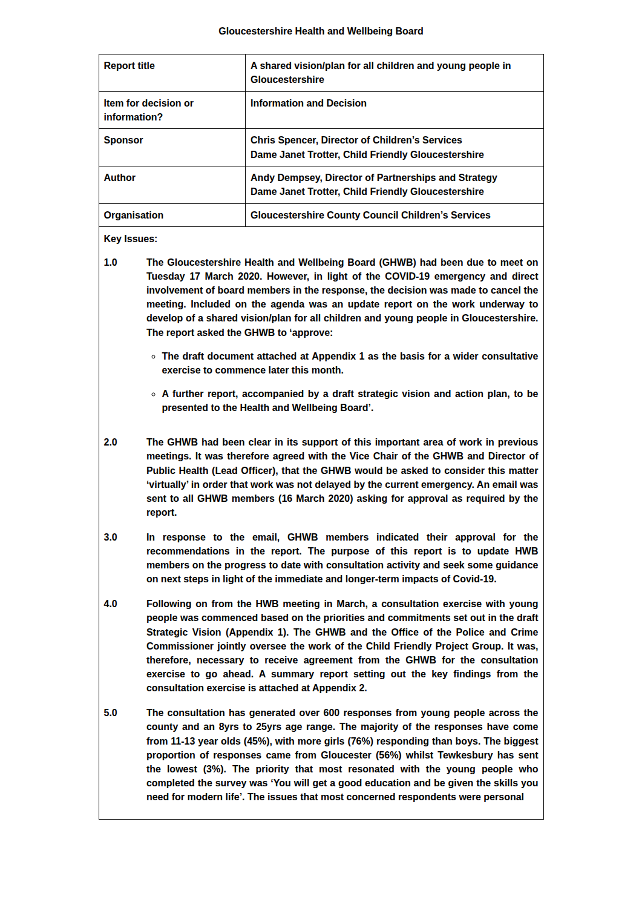Gloucestershire Health and Wellbeing Board
| Report title | A shared vision/plan for all children and young people in Gloucestershire |
| Item for decision or information? | Information and Decision |
| Sponsor | Chris Spencer, Director of Children’s Services Dame Janet Trotter, Child Friendly Gloucestershire |
| Author | Andy Dempsey, Director of Partnerships and Strategy Dame Janet Trotter, Child Friendly Gloucestershire |
| Organisation | Gloucestershire County Council Children’s Services |
| Key Issues: 1.0 The Gloucestershire Health and Wellbeing Board (GHWB) had been due to meet on Tuesday 17 March 2020. However, in light of the COVID-19 emergency and direct involvement of board members in the response, the decision was made to cancel the meeting. Included on the agenda was an update report on the work underway to develop of a shared vision/plan for all children and young people in Gloucestershire. The report asked the GHWB to ‘approve: The draft document attached at Appendix 1 as the basis for a wider consultative exercise to commence later this month. A further report, accompanied by a draft strategic vision and action plan, to be presented to the Health and Wellbeing Board’. 2.0 The GHWB had been clear in its support of this important area of work in previous meetings. It was therefore agreed with the Vice Chair of the GHWB and Director of Public Health (Lead Officer), that the GHWB would be asked to consider this matter ‘virtually’ in order that work was not delayed by the current emergency. An email was sent to all GHWB members (16 March 2020) asking for approval as required by the report. 3.0 In response to the email, GHWB members indicated their approval for the recommendations in the report. The purpose of this report is to update HWB members on the progress to date with consultation activity and seek some guidance on next steps in light of the immediate and longer-term impacts of Covid-19. 4.0 Following on from the HWB meeting in March, a consultation exercise with young people was commenced based on the priorities and commitments set out in the draft Strategic Vision (Appendix 1). The GHWB and the Office of the Police and Crime Commissioner jointly oversee the work of the Child Friendly Project Group. It was, therefore, necessary to receive agreement from the GHWB for the consultation exercise to go ahead. A summary report setting out the key findings from the consultation exercise is attached at Appendix 2. 5.0 The consultation has generated over 600 responses from young people across the county and an 8yrs to 25yrs age range. The majority of the responses have come from 11-13 year olds (45%), with more girls (76%) responding than boys. The biggest proportion of responses came from Gloucester (56%) whilst Tewkesbury has sent the lowest (3%). The priority that most resonated with the young people who completed the survey was ‘You will get a good education and be given the skills you need for modern life’. The issues that most concerned respondents were personal |